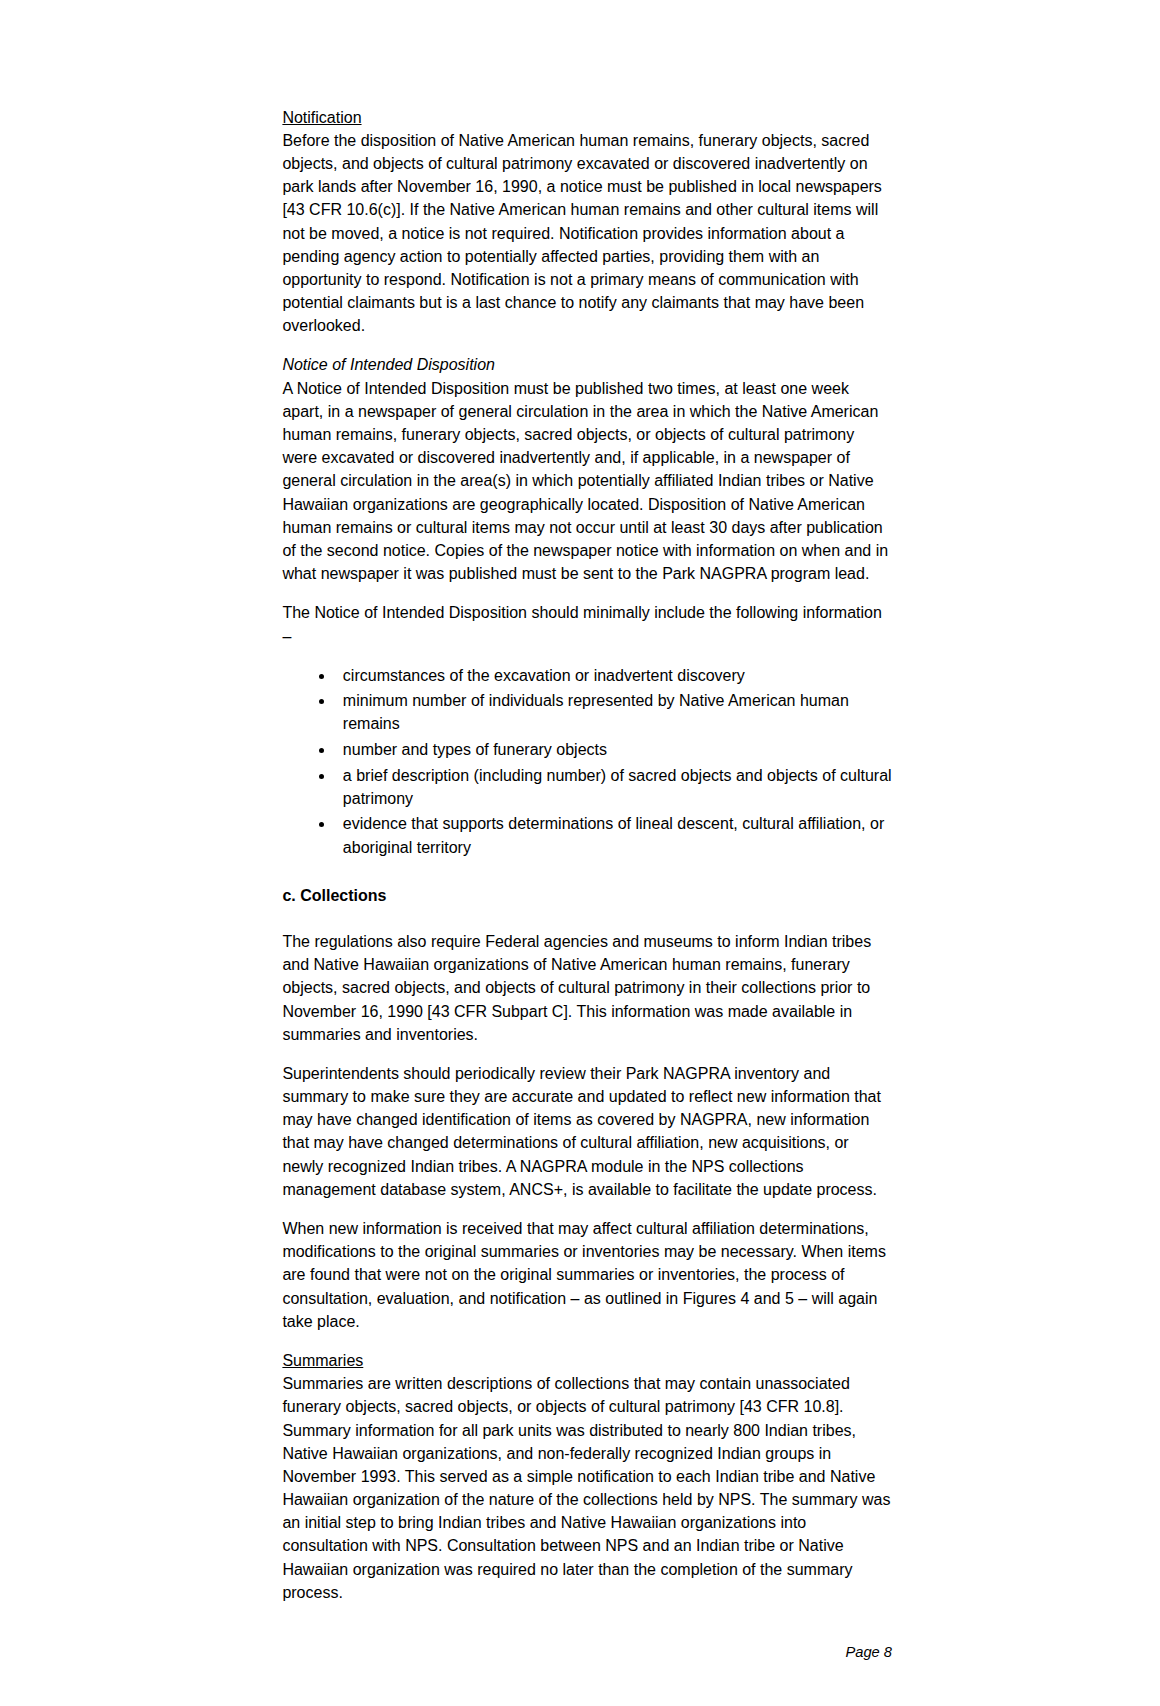Notification
Before the disposition of Native American human remains, funerary objects, sacred objects, and objects of cultural patrimony excavated or discovered inadvertently on park lands after November 16, 1990, a notice must be published in local newspapers [43 CFR 10.6(c)]. If the Native American human remains and other cultural items will not be moved, a notice is not required. Notification provides information about a pending agency action to potentially affected parties, providing them with an opportunity to respond. Notification is not a primary means of communication with potential claimants but is a last chance to notify any claimants that may have been overlooked.
Notice of Intended Disposition
A Notice of Intended Disposition must be published two times, at least one week apart, in a newspaper of general circulation in the area in which the Native American human remains, funerary objects, sacred objects, or objects of cultural patrimony were excavated or discovered inadvertently and, if applicable, in a newspaper of general circulation in the area(s) in which potentially affiliated Indian tribes or Native Hawaiian organizations are geographically located. Disposition of Native American human remains or cultural items may not occur until at least 30 days after publication of the second notice. Copies of the newspaper notice with information on when and in what newspaper it was published must be sent to the Park NAGPRA program lead.
The Notice of Intended Disposition should minimally include the following information –
circumstances of the excavation or inadvertent discovery
minimum number of individuals represented by Native American human remains
number and types of funerary objects
a brief description (including number) of sacred objects and objects of cultural patrimony
evidence that supports determinations of lineal descent, cultural affiliation, or aboriginal territory
c. Collections
The regulations also require Federal agencies and museums to inform Indian tribes and Native Hawaiian organizations of Native American human remains, funerary objects, sacred objects, and objects of cultural patrimony in their collections prior to November 16, 1990 [43 CFR Subpart C]. This information was made available in summaries and inventories.
Superintendents should periodically review their Park NAGPRA inventory and summary to make sure they are accurate and updated to reflect new information that may have changed identification of items as covered by NAGPRA, new information that may have changed determinations of cultural affiliation, new acquisitions, or newly recognized Indian tribes. A NAGPRA module in the NPS collections management database system, ANCS+, is available to facilitate the update process.
When new information is received that may affect cultural affiliation determinations, modifications to the original summaries or inventories may be necessary. When items are found that were not on the original summaries or inventories, the process of consultation, evaluation, and notification – as outlined in Figures 4 and 5 – will again take place.
Summaries
Summaries are written descriptions of collections that may contain unassociated funerary objects, sacred objects, or objects of cultural patrimony [43 CFR 10.8]. Summary information for all park units was distributed to nearly 800 Indian tribes, Native Hawaiian organizations, and non-federally recognized Indian groups in November 1993. This served as a simple notification to each Indian tribe and Native Hawaiian organization of the nature of the collections held by NPS. The summary was an initial step to bring Indian tribes and Native Hawaiian organizations into consultation with NPS. Consultation between NPS and an Indian tribe or Native Hawaiian organization was required no later than the completion of the summary process.
Page 8